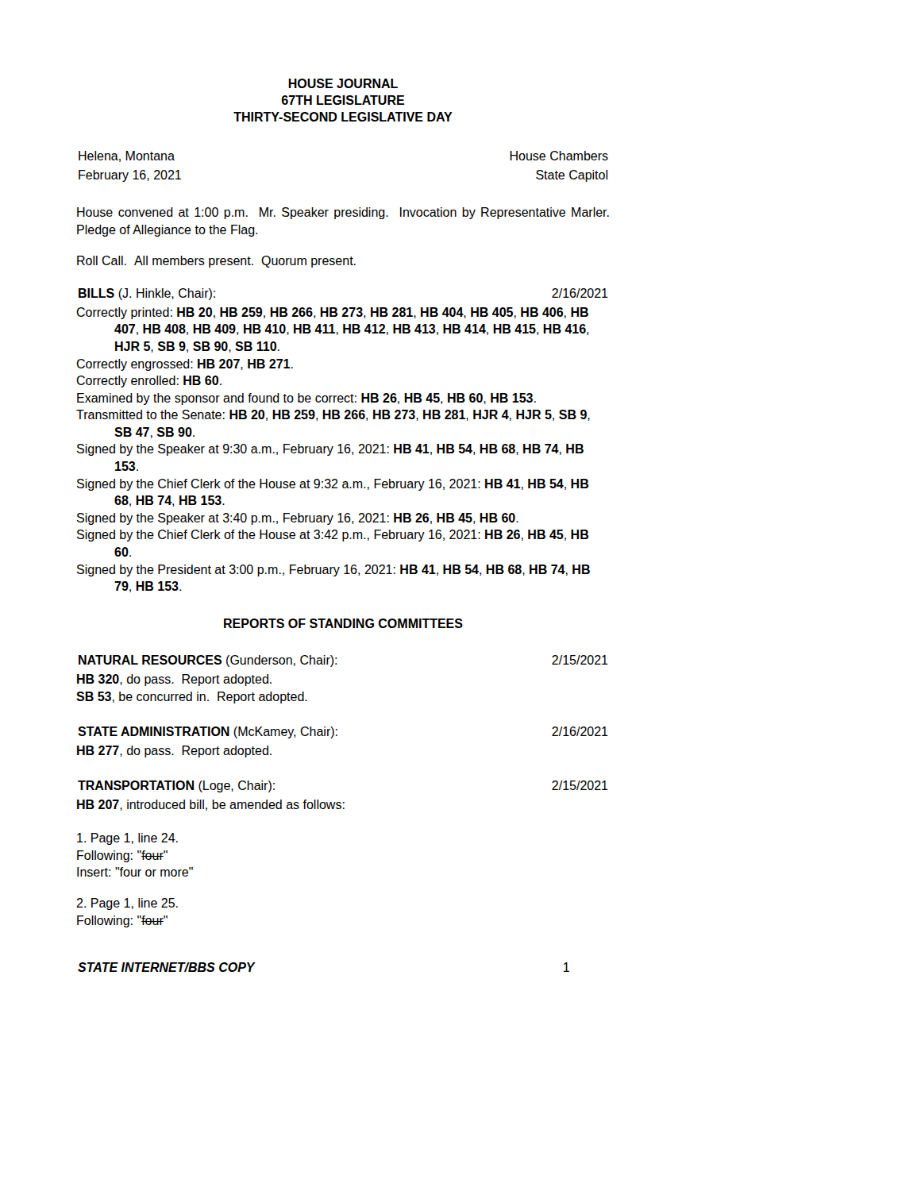HOUSE JOURNAL
67TH LEGISLATURE
THIRTY-SECOND LEGISLATIVE DAY
| Helena, Montana | House Chambers |
| February 16, 2021 | State Capitol |
House convened at 1:00 p.m. Mr. Speaker presiding. Invocation by Representative Marler. Pledge of Allegiance to the Flag.
Roll Call. All members present. Quorum present.
| BILLS (J. Hinkle, Chair): | 2/16/2021 |
Correctly printed: HB 20, HB 259, HB 266, HB 273, HB 281, HB 404, HB 405, HB 406, HB 407, HB 408, HB 409, HB 410, HB 411, HB 412, HB 413, HB 414, HB 415, HB 416, HJR 5, SB 9, SB 90, SB 110.
Correctly engrossed: HB 207, HB 271.
Correctly enrolled: HB 60.
Examined by the sponsor and found to be correct: HB 26, HB 45, HB 60, HB 153.
Transmitted to the Senate: HB 20, HB 259, HB 266, HB 273, HB 281, HJR 4, HJR 5, SB 9, SB 47, SB 90.
Signed by the Speaker at 9:30 a.m., February 16, 2021: HB 41, HB 54, HB 68, HB 74, HB 153.
Signed by the Chief Clerk of the House at 9:32 a.m., February 16, 2021: HB 41, HB 54, HB 68, HB 74, HB 153.
Signed by the Speaker at 3:40 p.m., February 16, 2021: HB 26, HB 45, HB 60.
Signed by the Chief Clerk of the House at 3:42 p.m., February 16, 2021: HB 26, HB 45, HB 60.
Signed by the President at 3:00 p.m., February 16, 2021: HB 41, HB 54, HB 68, HB 74, HB 79, HB 153.
REPORTS OF STANDING COMMITTEES
| NATURAL RESOURCES (Gunderson, Chair): | 2/15/2021 |
HB 320, do pass. Report adopted.
SB 53, be concurred in. Report adopted.
| STATE ADMINISTRATION (McKamey, Chair): | 2/16/2021 |
HB 277, do pass. Report adopted.
| TRANSPORTATION (Loge, Chair): | 2/15/2021 |
HB 207, introduced bill, be amended as follows:
1. Page 1, line 24.
Following: "four"
Insert: "four or more"
2. Page 1, line 25.
Following: "four"
| STATE INTERNET/BBS COPY | 1 | |